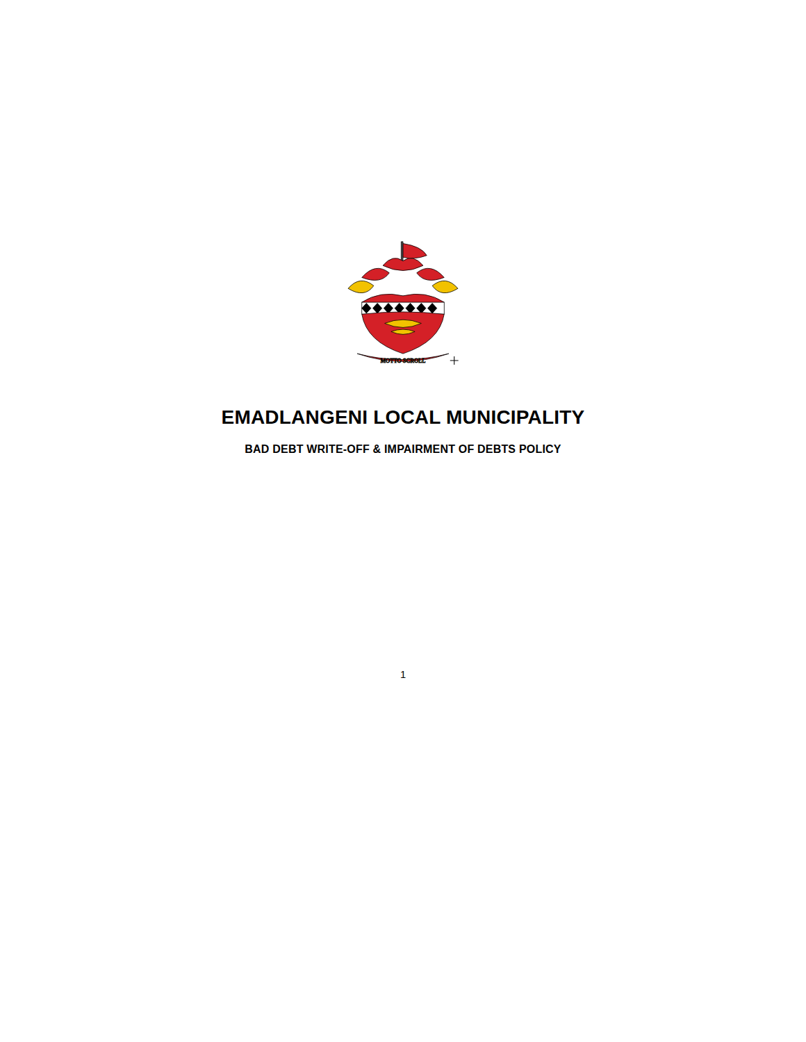EMADLANGENI LOCAL MUNICIPALITY
BAD DEBT WRITE-OFF & IMPAIRMENT OF DEBTS POLICY
1